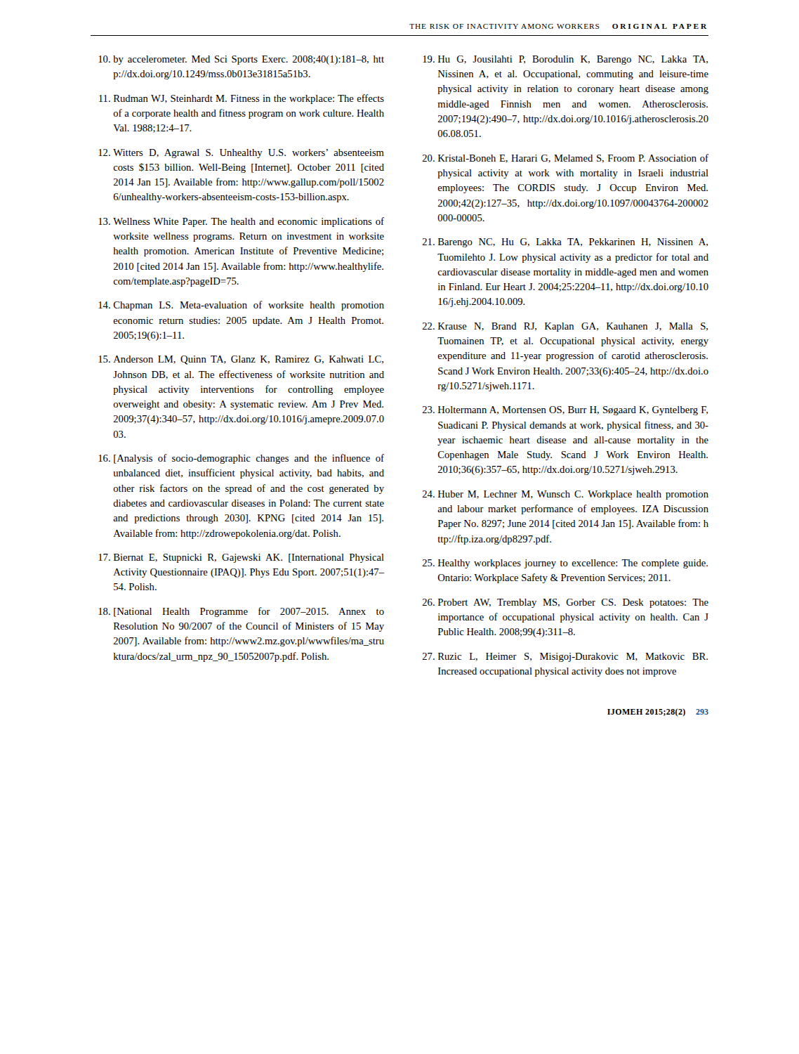The risk of inactivity among workers Original Paper
by accelerometer. Med Sci Sports Exerc. 2008;40(1):181–8, http://dx.doi.org/10.1249/mss.0b013e31815a51b3.
Rudman WJ, Steinhardt M. Fitness in the workplace: The effects of a corporate health and fitness program on work culture. Health Val. 1988;12:4–17.
Witters D, Agrawal S. Unhealthy U.S. workers’ absenteeism costs $153 billion. Well-Being [Internet]. October 2011 [cited 2014 Jan 15]. Available from: http://www.gallup.com/poll/150026/unhealthy-workers-absenteeism-costs-153-billion.aspx.
Wellness White Paper. The health and economic implications of worksite wellness programs. Return on investment in worksite health promotion. American Institute of Preventive Medicine; 2010 [cited 2014 Jan 15]. Available from: http://www.healthylife.com/template.asp?pageID=75.
Chapman LS. Meta-evaluation of worksite health promotion economic return studies: 2005 update. Am J Health Promot. 2005;19(6):1–11.
Anderson LM, Quinn TA, Glanz K, Ramirez G, Kahwati LC, Johnson DB, et al. The effectiveness of worksite nutrition and physical activity interventions for controlling employee overweight and obesity: A systematic review. Am J Prev Med. 2009;37(4):340–57, http://dx.doi.org/10.1016/j.amepre.2009.07.003.
[Analysis of socio-demographic changes and the influence of unbalanced diet, insufficient physical activity, bad habits, and other risk factors on the spread of and the cost generated by diabetes and cardiovascular diseases in Poland: The current state and predictions through 2030]. KPNG [cited 2014 Jan 15]. Available from: http://zdrowepokolenia.org/dat. Polish.
Biernat E, Stupnicki R, Gajewski AK. [International Physical Activity Questionnaire (IPAQ)]. Phys Edu Sport. 2007;51(1):47–54. Polish.
[National Health Programme for 2007–2015. Annex to Resolution No 90/2007 of the Council of Ministers of 15 May 2007]. Available from: http://www2.mz.gov.pl/wwwfiles/ma_struktura/docs/zal_urm_npz_90_15052007p.pdf. Polish.
Hu G, Jousilahti P, Borodulin K, Barengo NC, Lakka TA, Nissinen A, et al. Occupational, commuting and leisure-time physical activity in relation to coronary heart disease among middle-aged Finnish men and women. Atherosclerosis. 2007;194(2):490–7, http://dx.doi.org/10.1016/j.atherosclerosis.2006.08.051.
Kristal-Boneh E, Harari G, Melamed S, Froom P. Association of physical activity at work with mortality in Israeli industrial employees: The CORDIS study. J Occup Environ Med. 2000;42(2):127–35, http://dx.doi.org/10.1097/00043764-200002000-00005.
Barengo NC, Hu G, Lakka TA, Pekkarinen H, Nissinen A, Tuomilehto J. Low physical activity as a predictor for total and cardiovascular disease mortality in middle-aged men and women in Finland. Eur Heart J. 2004;25:2204–11, http://dx.doi.org/10.1016/j.ehj.2004.10.009.
Krause N, Brand RJ, Kaplan GA, Kauhanen J, Malla S, Tuomainen TP, et al. Occupational physical activity, energy expenditure and 11-year progression of carotid atherosclerosis. Scand J Work Environ Health. 2007;33(6):405–24, http://dx.doi.org/10.5271/sjweh.1171.
Holtermann A, Mortensen OS, Burr H, Søgaard K, Gyntelberg F, Suadicani P. Physical demands at work, physical fitness, and 30-year ischaemic heart disease and all-cause mortality in the Copenhagen Male Study. Scand J Work Environ Health. 2010;36(6):357–65, http://dx.doi.org/10.5271/sjweh.2913.
Huber M, Lechner M, Wunsch C. Workplace health promotion and labour market performance of employees. IZA Discussion Paper No. 8297; June 2014 [cited 2014 Jan 15]. Available from: http://ftp.iza.org/dp8297.pdf.
Healthy workplaces journey to excellence: The complete guide. Ontario: Workplace Safety & Prevention Services; 2011.
Probert AW, Tremblay MS, Gorber CS. Desk potatoes: The importance of occupational physical activity on health. Can J Public Health. 2008;99(4):311–8.
Ruzic L, Heimer S, Misigoj-Durakovic M, Matkovic BR. Increased occupational physical activity does not improve
IJOMEH 2015;28(2) 293